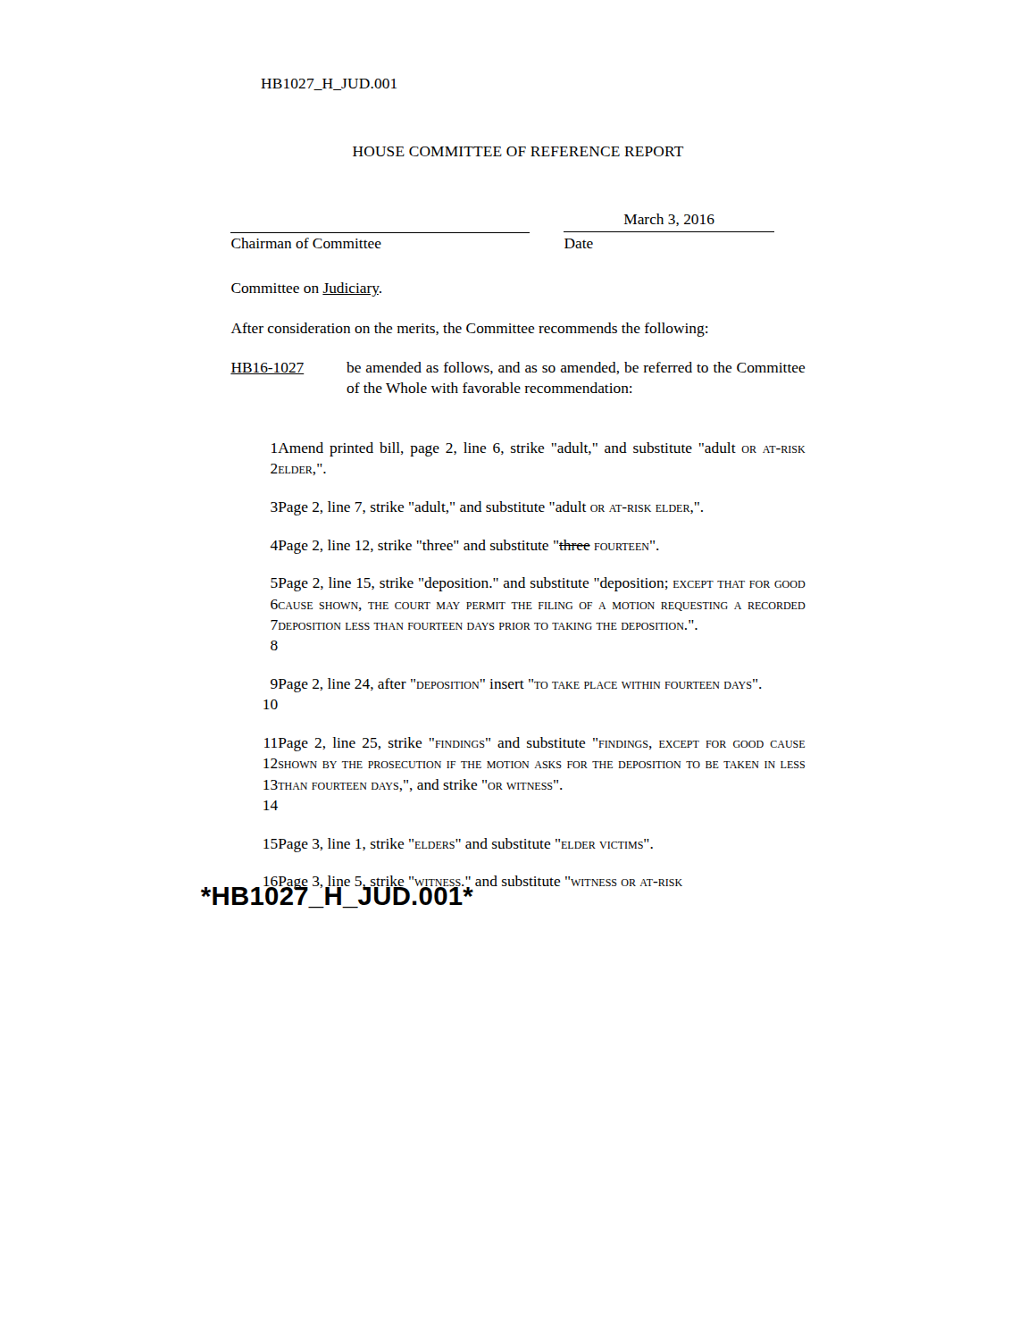HB1027_H_JUD.001
HOUSE COMMITTEE OF REFERENCE REPORT
| | | March 3, 2016 |
| Chairman of Committee | | Date |
Committee on Judiciary.
After consideration on the merits, the Committee recommends the following:
| HB16-1027 | be amended as follows, and as so amended, be referred to the Committee of the Whole with favorable recommendation: |
| 1 2 | Amend printed bill, page 2, line 6, strike "adult," and substitute "adult or at-risk elder ,". |
| 3 | Page 2, line 7, strike "adult," and substitute "adult or at-risk elder ,". |
| 4 | Page 2, line 12, strike "three" and substitute " three fourteen ". |
| 5 6 7 8 | Page 2, line 15, strike "deposition." and substitute "deposition; except that for good cause shown, the court may permit the filing of a motion requesting a recorded deposition less than fourteen days prior to taking the deposition. ". |
| 9 10 | Page 2, line 24, after " deposition " insert " to take place within fourteen days ". |
| 11 12 13 14 | Page 2, line 25, strike " findings " and substitute " findings, except for good cause shown by the prosecution if the motion asks for the deposition to be taken in less than fourteen days, ", and strike " or witness ". |
| 15 | Page 3, line 1, strike " elders " and substitute " elder victims ". |
| 16 | Page 3, line 5, strike " witness. " and substitute " witness or at-risk |
*HB1027_H_JUD.001*